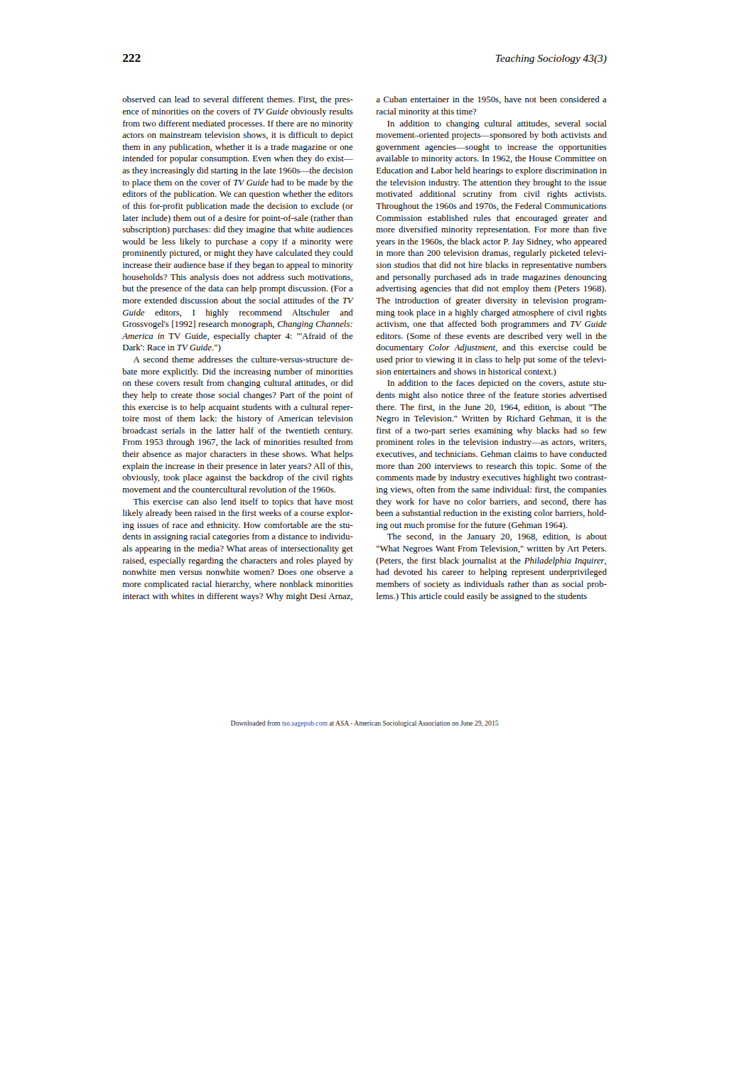222 Teaching Sociology 43(3)
observed can lead to several different themes. First, the presence of minorities on the covers of TV Guide obviously results from two different mediated processes. If there are no minority actors on mainstream television shows, it is difficult to depict them in any publication, whether it is a trade magazine or one intended for popular consumption. Even when they do exist—as they increasingly did starting in the late 1960s—the decision to place them on the cover of TV Guide had to be made by the editors of the publication. We can question whether the editors of this for-profit publication made the decision to exclude (or later include) them out of a desire for point-of-sale (rather than subscription) purchases: did they imagine that white audiences would be less likely to purchase a copy if a minority were prominently pictured, or might they have calculated they could increase their audience base if they began to appeal to minority households? This analysis does not address such motivations, but the presence of the data can help prompt discussion. (For a more extended discussion about the social attitudes of the TV Guide editors, I highly recommend Altschuler and Grossvogel's [1992] research monograph, Changing Channels: America in TV Guide, especially chapter 4: "'Afraid of the Dark': Race in TV Guide.")
A second theme addresses the culture-versus-structure debate more explicitly. Did the increasing number of minorities on these covers result from changing cultural attitudes, or did they help to create those social changes? Part of the point of this exercise is to help acquaint students with a cultural repertoire most of them lack: the history of American television broadcast serials in the latter half of the twentieth century. From 1953 through 1967, the lack of minorities resulted from their absence as major characters in these shows. What helps explain the increase in their presence in later years? All of this, obviously, took place against the backdrop of the civil rights movement and the countercultural revolution of the 1960s.
This exercise can also lend itself to topics that have most likely already been raised in the first weeks of a course exploring issues of race and ethnicity. How comfortable are the students in assigning racial categories from a distance to individuals appearing in the media? What areas of intersectionality get raised, especially regarding the characters and roles played by nonwhite men versus nonwhite women? Does one observe a more complicated racial hierarchy, where nonblack minorities interact with whites in different ways? Why might Desi Arnaz, a Cuban entertainer in the 1950s, have not been considered a racial minority at this time?
In addition to changing cultural attitudes, several social movement–oriented projects—sponsored by both activists and government agencies—sought to increase the opportunities available to minority actors. In 1962, the House Committee on Education and Labor held hearings to explore discrimination in the television industry. The attention they brought to the issue motivated additional scrutiny from civil rights activists. Throughout the 1960s and 1970s, the Federal Communications Commission established rules that encouraged greater and more diversified minority representation. For more than five years in the 1960s, the black actor P. Jay Sidney, who appeared in more than 200 television dramas, regularly picketed television studios that did not hire blacks in representative numbers and personally purchased ads in trade magazines denouncing advertising agencies that did not employ them (Peters 1968). The introduction of greater diversity in television programming took place in a highly charged atmosphere of civil rights activism, one that affected both programmers and TV Guide editors. (Some of these events are described very well in the documentary Color Adjustment, and this exercise could be used prior to viewing it in class to help put some of the television entertainers and shows in historical context.)
In addition to the faces depicted on the covers, astute students might also notice three of the feature stories advertised there. The first, in the June 20, 1964, edition, is about "The Negro in Television." Written by Richard Gehman, it is the first of a two-part series examining why blacks had so few prominent roles in the television industry—as actors, writers, executives, and technicians. Gehman claims to have conducted more than 200 interviews to research this topic. Some of the comments made by industry executives highlight two contrasting views, often from the same individual: first, the companies they work for have no color barriers, and second, there has been a substantial reduction in the existing color barriers, holding out much promise for the future (Gehman 1964).
The second, in the January 20, 1968, edition, is about "What Negroes Want From Television," written by Art Peters. (Peters, the first black journalist at the Philadelphia Inquirer, had devoted his career to helping represent underprivileged members of society as individuals rather than as social problems.) This article could easily be assigned to the students
Downloaded from tso.sagepub.com at ASA - American Sociological Association on June 29, 2015